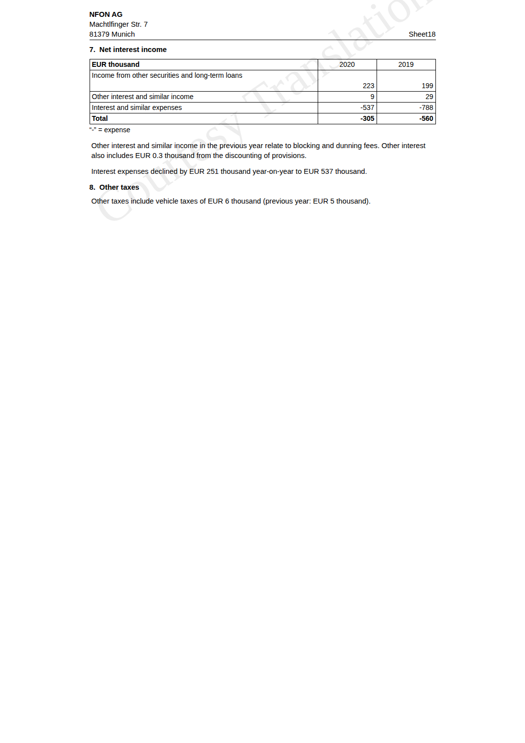Courtesy Translation
NFON AG
Machtlfinger Str. 7
81379 Munich Sheet18
7. Net interest income
| EUR thousand | 2020 | 2019 |
| --- | --- | --- |
| Income from other securities and long-term loans | | |
| | 223 | 199 |
| Other interest and similar income | 9 | 29 |
| Interest and similar expenses | -537 | -788 |
| Total | -305 | -560 |
“-” = expense
Other interest and similar income in the previous year relate to blocking and dunning fees. Other interest also includes EUR 0.3 thousand from the discounting of provisions.
Interest expenses declined by EUR 251 thousand year-on-year to EUR 537 thousand.
8. Other taxes
Other taxes include vehicle taxes of EUR 6 thousand (previous year: EUR 5 thousand).